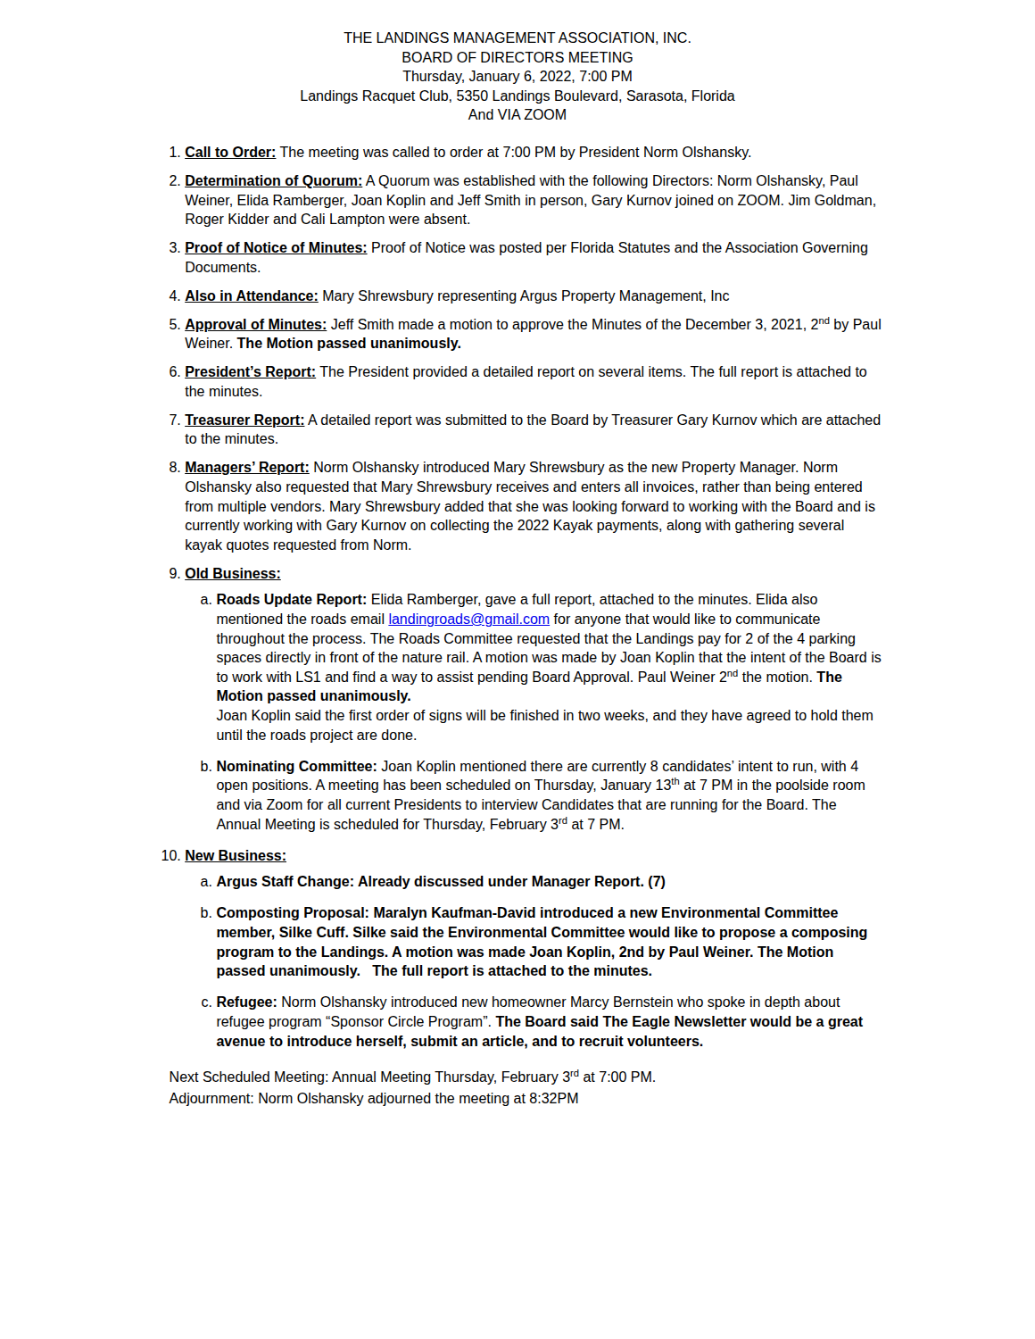THE LANDINGS MANAGEMENT ASSOCIATION, INC.
BOARD OF DIRECTORS MEETING
Thursday, January 6, 2022, 7:00 PM
Landings Racquet Club, 5350 Landings Boulevard, Sarasota, Florida
And VIA ZOOM
Call to Order: The meeting was called to order at 7:00 PM by President Norm Olshansky.
Determination of Quorum: A Quorum was established with the following Directors: Norm Olshansky, Paul Weiner, Elida Ramberger, Joan Koplin and Jeff Smith in person, Gary Kurnov joined on ZOOM. Jim Goldman, Roger Kidder and Cali Lampton were absent.
Proof of Notice of Minutes: Proof of Notice was posted per Florida Statutes and the Association Governing Documents.
Also in Attendance: Mary Shrewsbury representing Argus Property Management, Inc
Approval of Minutes: Jeff Smith made a motion to approve the Minutes of the December 3, 2021, 2nd by Paul Weiner. The Motion passed unanimously.
President’s Report: The President provided a detailed report on several items. The full report is attached to the minutes.
Treasurer Report: A detailed report was submitted to the Board by Treasurer Gary Kurnov which are attached to the minutes.
Managers’ Report: Norm Olshansky introduced Mary Shrewsbury as the new Property Manager. Norm Olshansky also requested that Mary Shrewsbury receives and enters all invoices, rather than being entered from multiple vendors. Mary Shrewsbury added that she was looking forward to working with the Board and is currently working with Gary Kurnov on collecting the 2022 Kayak payments, along with gathering several kayak quotes requested from Norm.
Old Business:
Roads Update Report: Elida Ramberger, gave a full report, attached to the minutes. Elida also mentioned the roads email landingroads@gmail.com for anyone that would like to communicate throughout the process. The Roads Committee requested that the Landings pay for 2 of the 4 parking spaces directly in front of the nature rail. A motion was made by Joan Koplin that the intent of the Board is to work with LS1 and find a way to assist pending Board Approval. Paul Weiner 2nd the motion. The Motion passed unanimously.
Joan Koplin said the first order of signs will be finished in two weeks, and they have agreed to hold them until the roads project are done.
Nominating Committee: Joan Koplin mentioned there are currently 8 candidates’ intent to run, with 4 open positions. A meeting has been scheduled on Thursday, January 13th at 7 PM in the poolside room and via Zoom for all current Presidents to interview Candidates that are running for the Board. The Annual Meeting is scheduled for Thursday, February 3rd at 7 PM.
New Business:
Argus Staff Change: Already discussed under Manager Report. (7)
Composting Proposal: Maralyn Kaufman-David introduced a new Environmental Committee member, Silke Cuff. Silke said the Environmental Committee would like to propose a composing program to the Landings. A motion was made Joan Koplin, 2nd by Paul Weiner. The Motion passed unanimously. The full report is attached to the minutes.
Refugee: Norm Olshansky introduced new homeowner Marcy Bernstein who spoke in depth about refugee program “Sponsor Circle Program”. The Board said The Eagle Newsletter would be a great avenue to introduce herself, submit an article, and to recruit volunteers.
Next Scheduled Meeting: Annual Meeting Thursday, February 3rd at 7:00 PM.
Adjournment: Norm Olshansky adjourned the meeting at 8:32PM